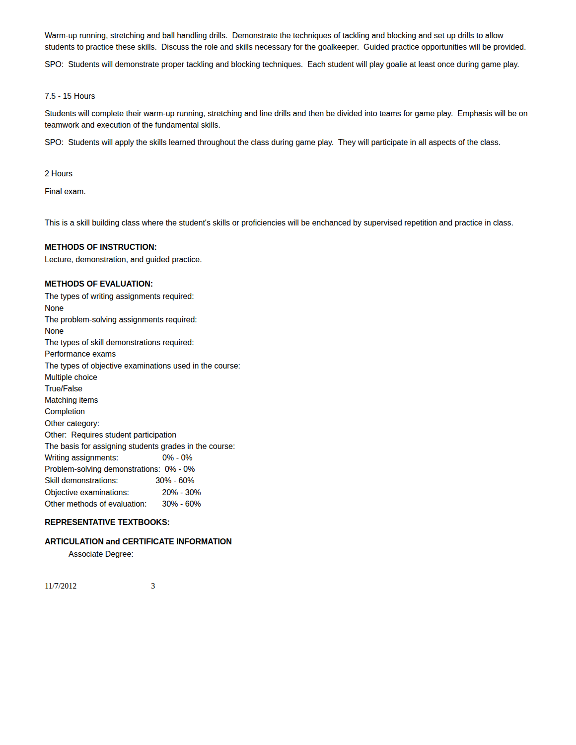Warm-up running, stretching and ball handling drills. Demonstrate the techniques of tackling and blocking and set up drills to allow students to practice these skills. Discuss the role and skills necessary for the goalkeeper. Guided practice opportunities will be provided.
SPO: Students will demonstrate proper tackling and blocking techniques. Each student will play goalie at least once during game play.
7.5 - 15 Hours
Students will complete their warm-up running, stretching and line drills and then be divided into teams for game play. Emphasis will be on teamwork and execution of the fundamental skills.
SPO: Students will apply the skills learned throughout the class during game play. They will participate in all aspects of the class.
2 Hours
Final exam.
This is a skill building class where the student's skills or proficiencies will be enchanced by supervised repetition and practice in class.
METHODS OF INSTRUCTION:
Lecture, demonstration, and guided practice.
METHODS OF EVALUATION:
The types of writing assignments required:
None
The problem-solving assignments required:
None
The types of skill demonstrations required:
Performance exams
The types of objective examinations used in the course:
Multiple choice
True/False
Matching items
Completion
Other category:
Other: Requires student participation
The basis for assigning students grades in the course:
Writing assignments: 0% - 0%
Problem-solving demonstrations: 0% - 0%
Skill demonstrations: 30% - 60%
Objective examinations: 20% - 30%
Other methods of evaluation: 30% - 60%
REPRESENTATIVE TEXTBOOKS:
ARTICULATION and CERTIFICATE INFORMATION
Associate Degree:
11/7/2012 3